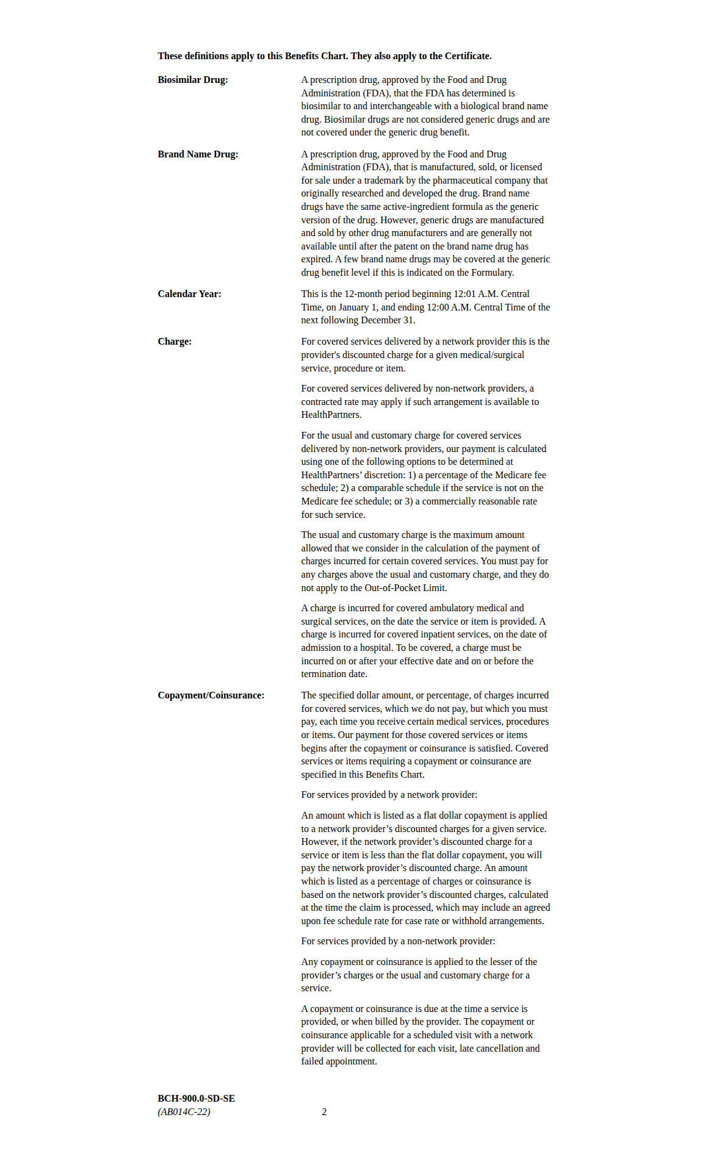These definitions apply to this Benefits Chart. They also apply to the Certificate.
| Biosimilar Drug: | A prescription drug, approved by the Food and Drug Administration (FDA), that the FDA has determined is biosimilar to and interchangeable with a biological brand name drug. Biosimilar drugs are not considered generic drugs and are not covered under the generic drug benefit. |
| Brand Name Drug: | A prescription drug, approved by the Food and Drug Administration (FDA), that is manufactured, sold, or licensed for sale under a trademark by the pharmaceutical company that originally researched and developed the drug. Brand name drugs have the same active-ingredient formula as the generic version of the drug. However, generic drugs are manufactured and sold by other drug manufacturers and are generally not available until after the patent on the brand name drug has expired. A few brand name drugs may be covered at the generic drug benefit level if this is indicated on the Formulary. |
| Calendar Year: | This is the 12-month period beginning 12:01 A.M. Central Time, on January 1, and ending 12:00 A.M. Central Time of the next following December 31. |
| Charge: | For covered services delivered by a network provider this is the provider's discounted charge for a given medical/surgical service, procedure or item. For covered services delivered by non-network providers, a contracted rate may apply if such arrangement is available to HealthPartners. For the usual and customary charge for covered services delivered by non-network providers, our payment is calculated using one of the following options to be determined at HealthPartners’ discretion: 1) a percentage of the Medicare fee schedule; 2) a comparable schedule if the service is not on the Medicare fee schedule; or 3) a commercially reasonable rate for such service. The usual and customary charge is the maximum amount allowed that we consider in the calculation of the payment of charges incurred for certain covered services. You must pay for any charges above the usual and customary charge, and they do not apply to the Out-of-Pocket Limit. A charge is incurred for covered ambulatory medical and surgical services, on the date the service or item is provided. A charge is incurred for covered inpatient services, on the date of admission to a hospital. To be covered, a charge must be incurred on or after your effective date and on or before the termination date. |
| Copayment/Coinsurance: | The specified dollar amount, or percentage, of charges incurred for covered services, which we do not pay, but which you must pay, each time you receive certain medical services, procedures or items. Our payment for those covered services or items begins after the copayment or coinsurance is satisfied. Covered services or items requiring a copayment or coinsurance are specified in this Benefits Chart. For services provided by a network provider: An amount which is listed as a flat dollar copayment is applied to a network provider’s discounted charges for a given service. However, if the network provider’s discounted charge for a service or item is less than the flat dollar copayment, you will pay the network provider’s discounted charge. An amount which is listed as a percentage of charges or coinsurance is based on the network provider’s discounted charges, calculated at the time the claim is processed, which may include an agreed upon fee schedule rate for case rate or withhold arrangements. For services provided by a non-network provider: Any copayment or coinsurance is applied to the lesser of the provider’s charges or the usual and customary charge for a service. A copayment or coinsurance is due at the time a service is provided, or when billed by the provider. The copayment or coinsurance applicable for a scheduled visit with a network provider will be collected for each visit, late cancellation and failed appointment. |
BCH-900.0-SD-SE
(AB014C-22) 2